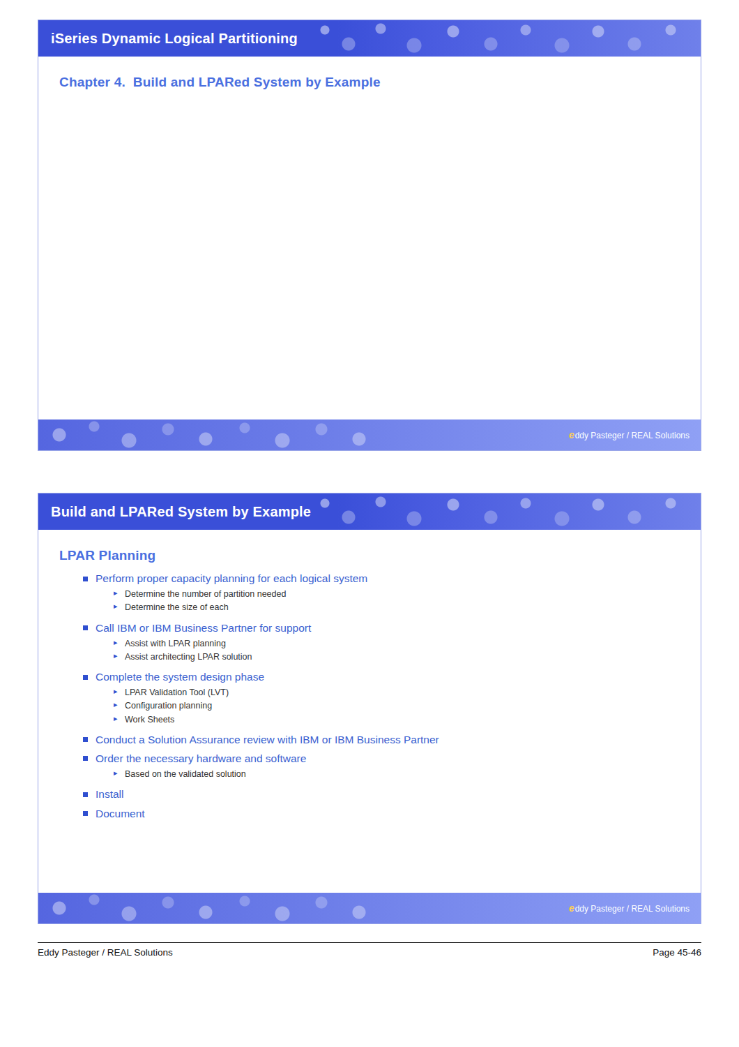iSeries Dynamic Logical Partitioning
Chapter 4. Build and LPARed System by Example
eddy Pasteger / REAL Solutions
Build and LPARed System by Example
LPAR Planning
Perform proper capacity planning for each logical system
Determine the number of partition needed
Determine the size of each
Call IBM or IBM Business Partner for support
Assist with LPAR planning
Assist architecting LPAR solution
Complete the system design phase
LPAR Validation Tool (LVT)
Configuration planning
Work Sheets
Conduct a Solution Assurance review with IBM or IBM Business Partner
Order the necessary hardware and software
Based on the validated solution
Install
Document
eddy Pasteger / REAL Solutions
Eddy Pasteger / REAL Solutions Page 45-46